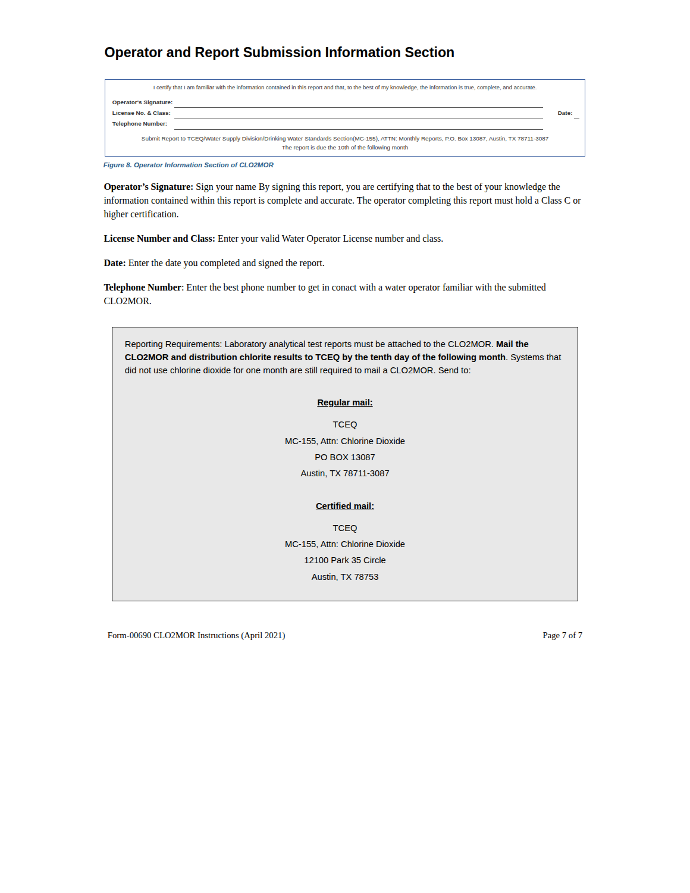Operator and Report Submission Information Section
I certify that I am familiar with the information contained in this report and that, to the best of my knowledge, the information is true, complete, and accurate.
| Operator's Signature: | | | |
| License No. & Class: | | Date: | |
| Telephone Number: | | | |
Submit Report to TCEQ/Water Supply Division/Drinking Water Standards Section(MC-155), ATTN: Monthly Reports, P.O. Box 13087, Austin, TX 78711-3087
The report is due the 10th of the following month
Figure 8. Operator Information Section of CLO2MOR
Operator’s Signature: Sign your name By signing this report, you are certifying that to the best of your knowledge the information contained within this report is complete and accurate. The operator completing this report must hold a Class C or higher certification.
License Number and Class: Enter your valid Water Operator License number and class.
Date: Enter the date you completed and signed the report.
Telephone Number: Enter the best phone number to get in conact with a water operator familiar with the submitted CLO2MOR.
Reporting Requirements: Laboratory analytical test reports must be attached to the CLO2MOR. Mail the CLO2MOR and distribution chlorite results to TCEQ by the tenth day of the following month. Systems that did not use chlorine dioxide for one month are still required to mail a CLO2MOR. Send to:
Regular mail:
TCEQ
MC-155, Attn: Chlorine Dioxide
PO BOX 13087
Austin, TX 78711-3087
Certified mail:
TCEQ
MC-155, Attn: Chlorine Dioxide
12100 Park 35 Circle
Austin, TX 78753
Form-00690 CLO2MOR Instructions (April 2021) Page 7 of 7